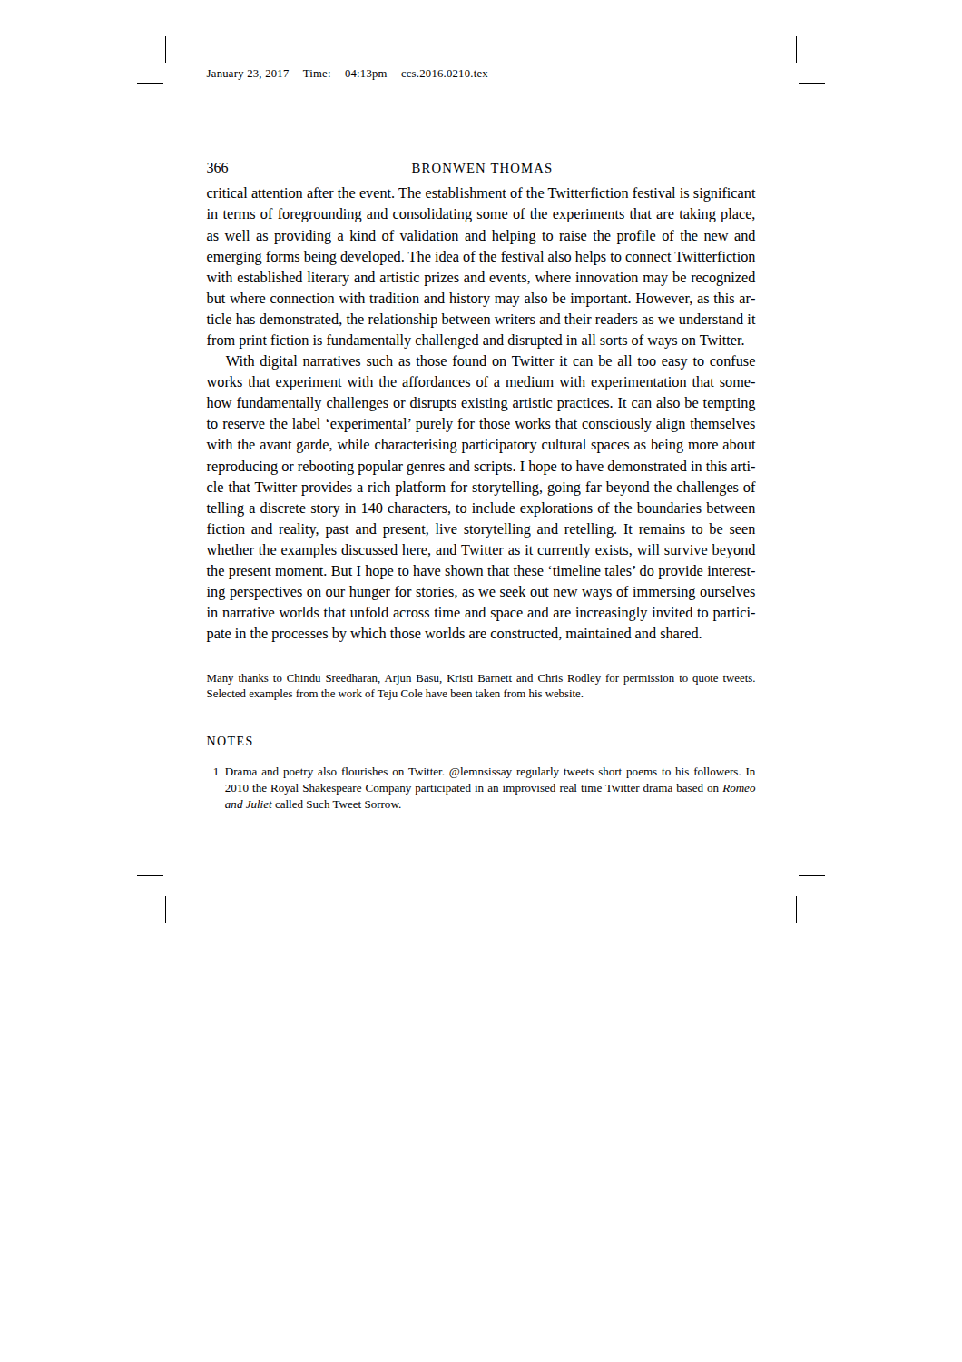January 23, 2017 Time: 04:13pm ccs.2016.0210.tex
366
Bronwen Thomas
critical attention after the event. The establishment of the Twitterfiction festival is significant in terms of foregrounding and consolidating some of the experiments that are taking place, as well as providing a kind of validation and helping to raise the profile of the new and emerging forms being developed. The idea of the festival also helps to connect Twitterfiction with established literary and artistic prizes and events, where innovation may be recognized but where connection with tradition and history may also be important. However, as this article has demonstrated, the relationship between writers and their readers as we understand it from print fiction is fundamentally challenged and disrupted in all sorts of ways on Twitter.
With digital narratives such as those found on Twitter it can be all too easy to confuse works that experiment with the affordances of a medium with experimentation that somehow fundamentally challenges or disrupts existing artistic practices. It can also be tempting to reserve the label ‘experimental’ purely for those works that consciously align themselves with the avant garde, while characterising participatory cultural spaces as being more about reproducing or rebooting popular genres and scripts. I hope to have demonstrated in this article that Twitter provides a rich platform for storytelling, going far beyond the challenges of telling a discrete story in 140 characters, to include explorations of the boundaries between fiction and reality, past and present, live storytelling and retelling. It remains to be seen whether the examples discussed here, and Twitter as it currently exists, will survive beyond the present moment. But I hope to have shown that these ‘timeline tales’ do provide interesting perspectives on our hunger for stories, as we seek out new ways of immersing ourselves in narrative worlds that unfold across time and space and are increasingly invited to participate in the processes by which those worlds are constructed, maintained and shared.
Many thanks to Chindu Sreedharan, Arjun Basu, Kristi Barnett and Chris Rodley for permission to quote tweets. Selected examples from the work of Teju Cole have been taken from his website.
NOTES
Drama and poetry also flourishes on Twitter. @lemnsissay regularly tweets short poems to his followers. In 2010 the Royal Shakespeare Company participated in an improvised real time Twitter drama based on Romeo and Juliet called Such Tweet Sorrow.